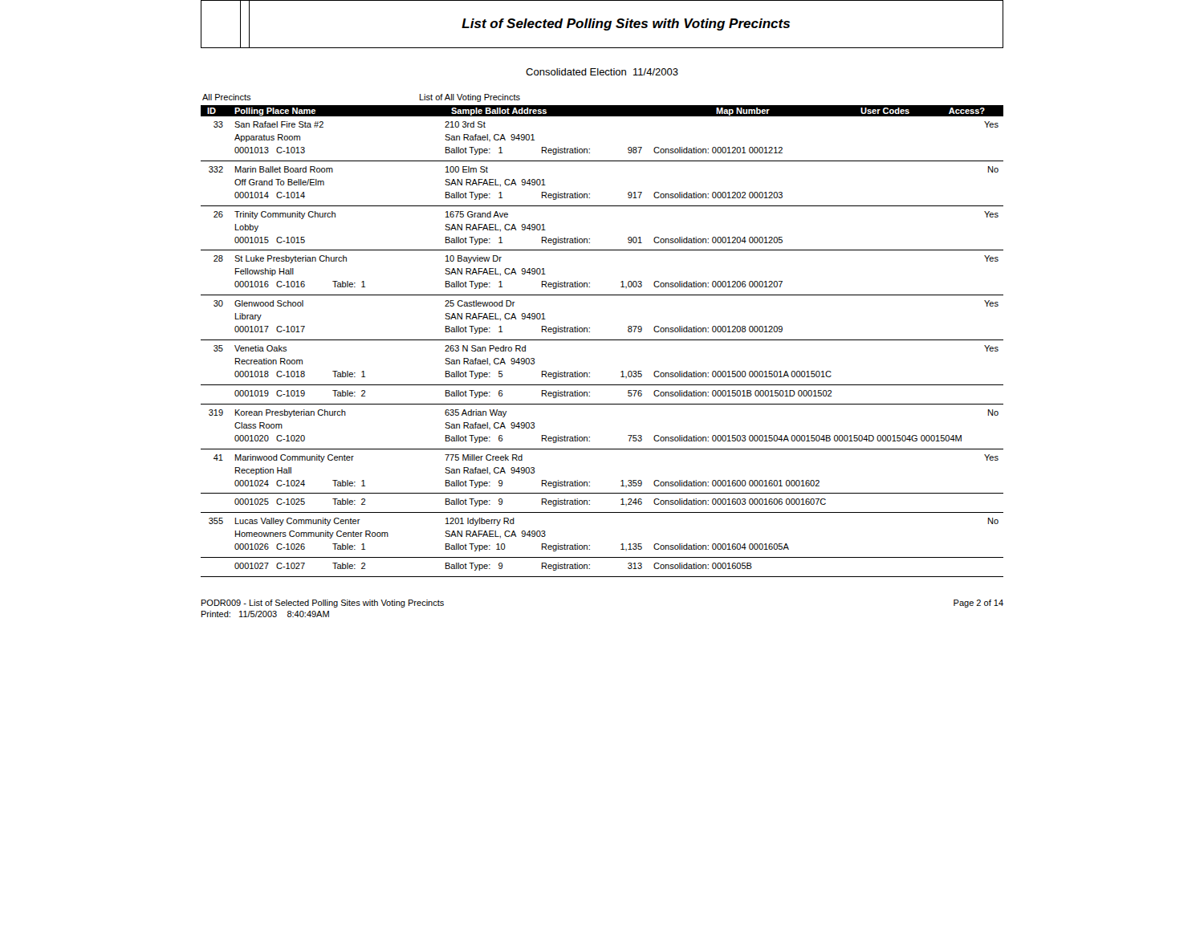List of Selected Polling Sites with Voting Precincts
Consolidated Election 11/4/2003
All Precincts
List of All Voting Precincts
ID
Polling Place Name
Sample Ballot Address
Map Number
User Codes
Access?
33
San Rafael Fire Sta #2
210 3rd St
Yes
Apparatus Room
San Rafael, CA 94901
0001013 C-1013
Ballot Type: 1
Registration:
987
Consolidation: 0001201 0001212
332
Marin Ballet Board Room
100 Elm St
No
Off Grand To Belle/Elm
SAN RAFAEL, CA 94901
0001014 C-1014
Ballot Type: 1
Registration:
917
Consolidation: 0001202 0001203
26
Trinity Community Church
1675 Grand Ave
Yes
Lobby
SAN RAFAEL, CA 94901
0001015 C-1015
Ballot Type: 1
Registration:
901
Consolidation: 0001204 0001205
28
St Luke Presbyterian Church
10 Bayview Dr
Yes
Fellowship Hall
SAN RAFAEL, CA 94901
0001016 C-1016
Table: 1
Ballot Type: 1
Registration:
1,003
Consolidation: 0001206 0001207
30
Glenwood School
25 Castlewood Dr
Yes
Library
SAN RAFAEL, CA 94901
0001017 C-1017
Ballot Type: 1
Registration:
879
Consolidation: 0001208 0001209
35
Venetia Oaks
263 N San Pedro Rd
Yes
Recreation Room
San Rafael, CA 94903
0001018 C-1018
Table: 1
Ballot Type: 5
Registration:
1,035
Consolidation: 0001500 0001501A 0001501C
0001019 C-1019
Table: 2
Ballot Type: 6
Registration:
576
Consolidation: 0001501B 0001501D 0001502
319
Korean Presbyterian Church
635 Adrian Way
No
Class Room
San Rafael, CA 94903
0001020 C-1020
Ballot Type: 6
Registration:
753
Consolidation: 0001503 0001504A 0001504B 0001504D 0001504G 0001504M
41
Marinwood Community Center
775 Miller Creek Rd
Yes
Reception Hall
San Rafael, CA 94903
0001024 C-1024
Table: 1
Ballot Type: 9
Registration:
1,359
Consolidation: 0001600 0001601 0001602
0001025 C-1025
Table: 2
Ballot Type: 9
Registration:
1,246
Consolidation: 0001603 0001606 0001607C
355
Lucas Valley Community Center
1201 Idylberry Rd
No
Homeowners Community Center Room
SAN RAFAEL, CA 94903
0001026 C-1026
Table: 1
Ballot Type: 10
Registration:
1,135
Consolidation: 0001604 0001605A
0001027 C-1027
Table: 2
Ballot Type: 9
Registration:
313
Consolidation: 0001605B
PODR009 - List of Selected Polling Sites with Voting Precincts
Printed: 11/5/2003 8:40:49AM
Page 2 of 14